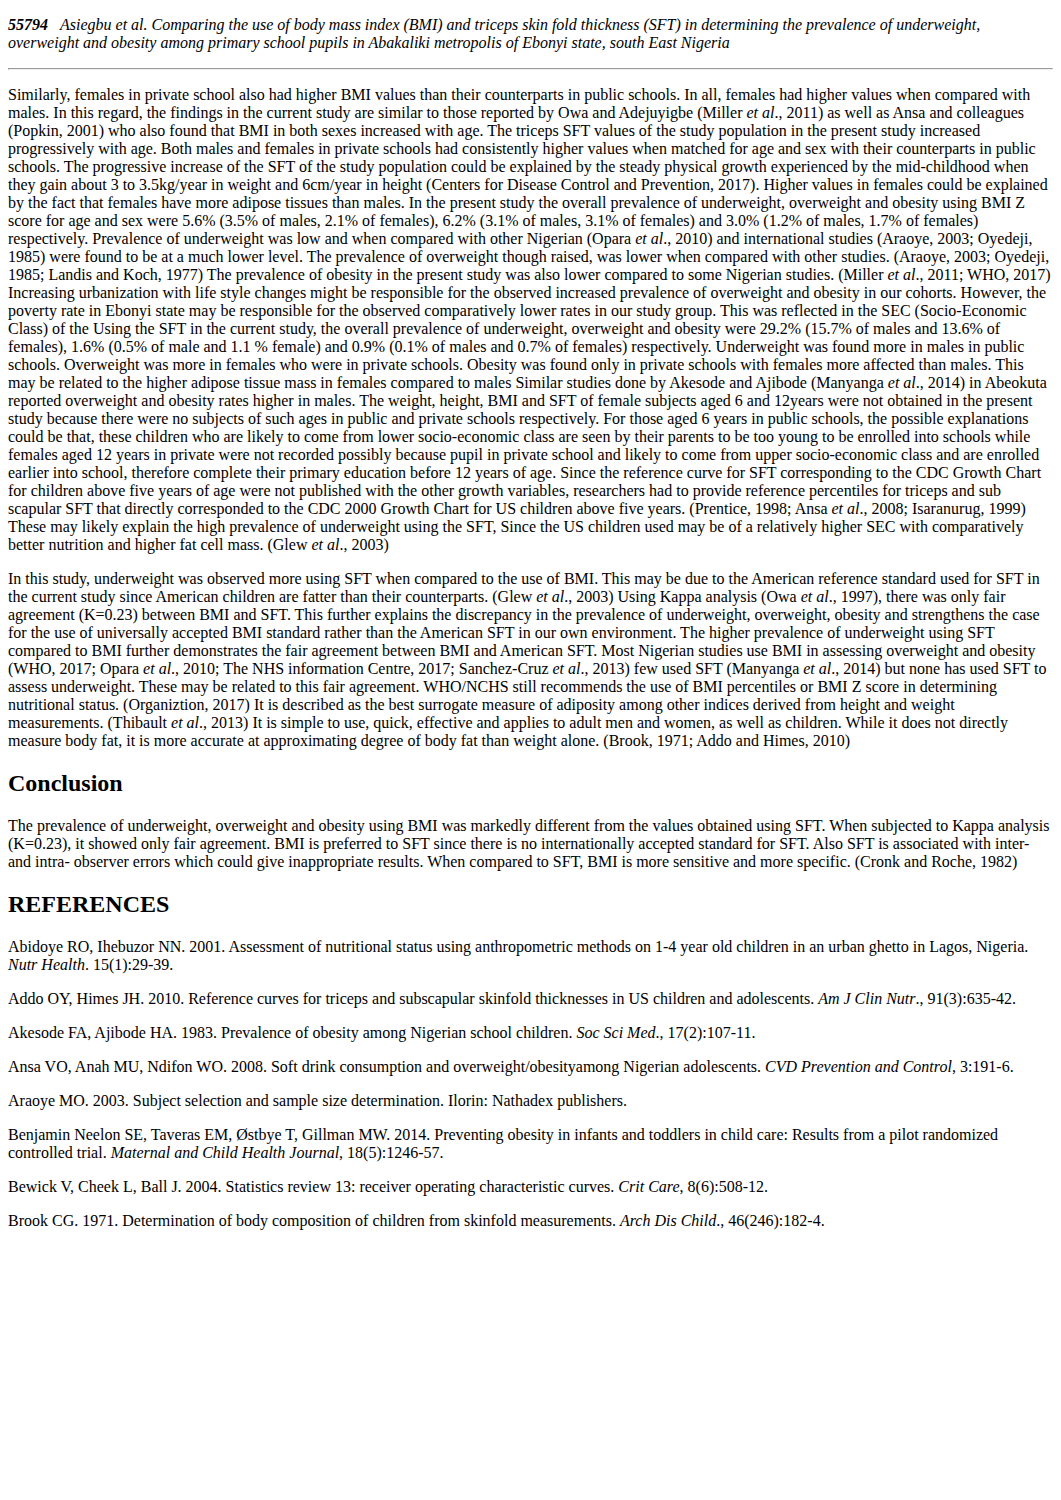55794 Asiegbu et al. Comparing the use of body mass index (BMI) and triceps skin fold thickness (SFT) in determining the prevalence of underweight, overweight and obesity among primary school pupils in Abakaliki metropolis of Ebonyi state, south East Nigeria
Similarly, females in private school also had higher BMI values than their counterparts in public schools. In all, females had higher values when compared with males. In this regard, the findings in the current study are similar to those reported by Owa and Adejuyigbe (Miller et al., 2011) as well as Ansa and colleagues (Popkin, 2001) who also found that BMI in both sexes increased with age. The triceps SFT values of the study population in the present study increased progressively with age. Both males and females in private schools had consistently higher values when matched for age and sex with their counterparts in public schools. The progressive increase of the SFT of the study population could be explained by the steady physical growth experienced by the mid-childhood when they gain about 3 to 3.5kg/year in weight and 6cm/year in height (Centers for Disease Control and Prevention, 2017). Higher values in females could be explained by the fact that females have more adipose tissues than males. In the present study the overall prevalence of underweight, overweight and obesity using BMI Z score for age and sex were 5.6% (3.5% of males, 2.1% of females), 6.2% (3.1% of males, 3.1% of females) and 3.0% (1.2% of males, 1.7% of females) respectively. Prevalence of underweight was low and when compared with other Nigerian (Opara et al., 2010) and international studies (Araoye, 2003; Oyedeji, 1985) were found to be at a much lower level. The prevalence of overweight though raised, was lower when compared with other studies. (Araoye, 2003; Oyedeji, 1985; Landis and Koch, 1977) The prevalence of obesity in the present study was also lower compared to some Nigerian studies. (Miller et al., 2011; WHO, 2017) Increasing urbanization with life style changes might be responsible for the observed increased prevalence of overweight and obesity in our cohorts. However, the poverty rate in Ebonyi state may be responsible for the observed comparatively lower rates in our study group. This was reflected in the SEC (Socio-Economic Class) of the Using the SFT in the current study, the overall prevalence of underweight, overweight and obesity were 29.2% (15.7% of males and 13.6% of females), 1.6% (0.5% of male and 1.1 % female) and 0.9% (0.1% of males and 0.7% of females) respectively. Underweight was found more in males in public schools. Overweight was more in females who were in private schools. Obesity was found only in private schools with females more affected than males. This may be related to the higher adipose tissue mass in females compared to males Similar studies done by Akesode and Ajibode (Manyanga et al., 2014) in Abeokuta reported overweight and obesity rates higher in males. The weight, height, BMI and SFT of female subjects aged 6 and 12years were not obtained in the present study because there were no subjects of such ages in public and private schools respectively. For those aged 6 years in public schools, the possible explanations could be that, these children who are likely to come from lower socio-economic class are seen by their parents to be too young to be enrolled into schools while females aged 12 years in private were not recorded possibly because pupil in private school and likely to come from upper socio-economic class and are enrolled earlier into school, therefore complete their primary education before 12 years of age. Since the reference curve for SFT corresponding to the CDC Growth Chart for children above five years of age were not published with the other growth variables, researchers had to provide reference percentiles for triceps and sub scapular SFT that directly corresponded to the CDC 2000 Growth Chart for US children above five years. (Prentice, 1998; Ansa et al., 2008; Isaranurug, 1999) These may likely explain the high prevalence of underweight using the SFT, Since the US children used may be of a relatively higher SEC with comparatively better nutrition and higher fat cell mass. (Glew et al., 2003)
In this study, underweight was observed more using SFT when compared to the use of BMI. This may be due to the American reference standard used for SFT in the current study since American children are fatter than their counterparts. (Glew et al., 2003) Using Kappa analysis (Owa et al., 1997), there was only fair agreement (K=0.23) between BMI and SFT. This further explains the discrepancy in the prevalence of underweight, overweight, obesity and strengthens the case for the use of universally accepted BMI standard rather than the American SFT in our own environment. The higher prevalence of underweight using SFT compared to BMI further demonstrates the fair agreement between BMI and American SFT. Most Nigerian studies use BMI in assessing overweight and obesity (WHO, 2017; Opara et al., 2010; The NHS information Centre, 2017; Sanchez-Cruz et al., 2013) few used SFT (Manyanga et al., 2014) but none has used SFT to assess underweight. These may be related to this fair agreement. WHO/NCHS still recommends the use of BMI percentiles or BMI Z score in determining nutritional status. (Organiztion, 2017) It is described as the best surrogate measure of adiposity among other indices derived from height and weight measurements. (Thibault et al., 2013) It is simple to use, quick, effective and applies to adult men and women, as well as children. While it does not directly measure body fat, it is more accurate at approximating degree of body fat than weight alone. (Brook, 1971; Addo and Himes, 2010)
Conclusion
The prevalence of underweight, overweight and obesity using BMI was markedly different from the values obtained using SFT. When subjected to Kappa analysis (K=0.23), it showed only fair agreement. BMI is preferred to SFT since there is no internationally accepted standard for SFT. Also SFT is associated with inter- and intra- observer errors which could give inappropriate results. When compared to SFT, BMI is more sensitive and more specific. (Cronk and Roche, 1982)
REFERENCES
Abidoye RO, Ihebuzor NN. 2001. Assessment of nutritional status using anthropometric methods on 1-4 year old children in an urban ghetto in Lagos, Nigeria. Nutr Health. 15(1):29-39.
Addo OY, Himes JH. 2010. Reference curves for triceps and subscapular skinfold thicknesses in US children and adolescents. Am J Clin Nutr., 91(3):635-42.
Akesode FA, Ajibode HA. 1983. Prevalence of obesity among Nigerian school children. Soc Sci Med., 17(2):107-11.
Ansa VO, Anah MU, Ndifon WO. 2008. Soft drink consumption and overweight/obesityamong Nigerian adolescents. CVD Prevention and Control, 3:191-6.
Araoye MO. 2003. Subject selection and sample size determination. Ilorin: Nathadex publishers.
Benjamin Neelon SE, Taveras EM, Østbye T, Gillman MW. 2014. Preventing obesity in infants and toddlers in child care: Results from a pilot randomized controlled trial. Maternal and Child Health Journal, 18(5):1246-57.
Bewick V, Cheek L, Ball J. 2004. Statistics review 13: receiver operating characteristic curves. Crit Care, 8(6):508-12.
Brook CG. 1971. Determination of body composition of children from skinfold measurements. Arch Dis Child., 46(246):182-4.